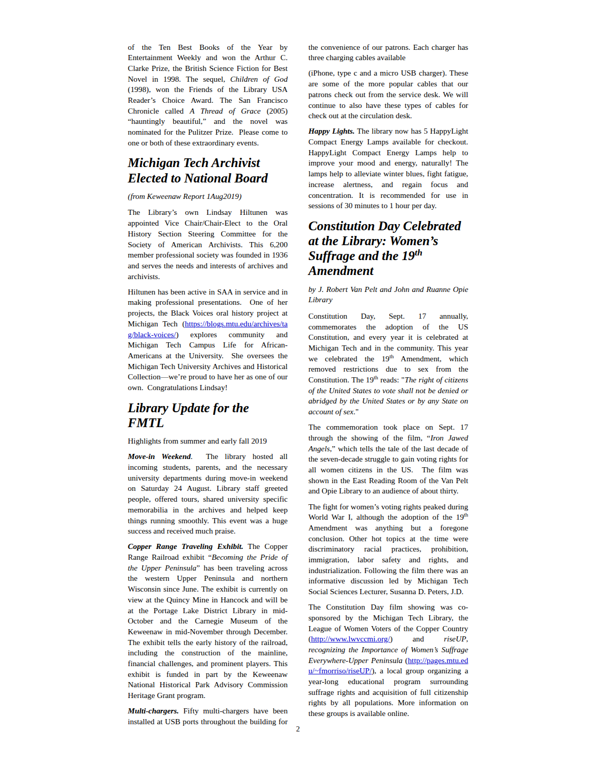of the Ten Best Books of the Year by Entertainment Weekly and won the Arthur C. Clarke Prize, the British Science Fiction for Best Novel in 1998. The sequel, Children of God (1998), won the Friends of the Library USA Reader’s Choice Award. The San Francisco Chronicle called A Thread of Grace (2005) “hauntingly beautiful,” and the novel was nominated for the Pulitzer Prize. Please come to one or both of these extraordinary events.
Michigan Tech Archivist Elected to National Board
(from Keweenaw Report 1Aug2019)
The Library’s own Lindsay Hiltunen was appointed Vice Chair/Chair-Elect to the Oral History Section Steering Committee for the Society of American Archivists. This 6,200 member professional society was founded in 1936 and serves the needs and interests of archives and archivists.
Hiltunen has been active in SAA in service and in making professional presentations. One of her projects, the Black Voices oral history project at Michigan Tech (https://blogs.mtu.edu/archives/tag/black-voices/) explores community and Michigan Tech Campus Life for African-Americans at the University. She oversees the Michigan Tech University Archives and Historical Collection—we’re proud to have her as one of our own. Congratulations Lindsay!
Library Update for the FMTL
Highlights from summer and early fall 2019
Move-in Weekend. The library hosted all incoming students, parents, and the necessary university departments during move-in weekend on Saturday 24 August. Library staff greeted people, offered tours, shared university specific memorabilia in the archives and helped keep things running smoothly. This event was a huge success and received much praise.
Copper Range Traveling Exhibit. The Copper Range Railroad exhibit “Becoming the Pride of the Upper Peninsula” has been traveling across the western Upper Peninsula and northern Wisconsin since June. The exhibit is currently on view at the Quincy Mine in Hancock and will be at the Portage Lake District Library in mid-October and the Carnegie Museum of the Keweenaw in mid-November through December. The exhibit tells the early history of the railroad, including the construction of the mainline, financial challenges, and prominent players. This exhibit is funded in part by the Keweenaw National Historical Park Advisory Commission Heritage Grant program.
Multi-chargers. Fifty multi-chargers have been installed at USB ports throughout the building for the convenience of our patrons. Each charger has three charging cables available
(iPhone, type c and a micro USB charger). These are some of the more popular cables that our patrons check out from the service desk. We will continue to also have these types of cables for check out at the circulation desk.
Happy Lights. The library now has 5 HappyLight Compact Energy Lamps available for checkout. HappyLight Compact Energy Lamps help to improve your mood and energy, naturally! The lamps help to alleviate winter blues, fight fatigue, increase alertness, and regain focus and concentration. It is recommended for use in sessions of 30 minutes to 1 hour per day.
Constitution Day Celebrated at the Library: Women’s Suffrage and the 19th Amendment
by J. Robert Van Pelt and John and Ruanne Opie Library
Constitution Day, Sept. 17 annually, commemorates the adoption of the US Constitution, and every year it is celebrated at Michigan Tech and in the community. This year we celebrated the 19th Amendment, which removed restrictions due to sex from the Constitution. The 19th reads: "The right of citizens of the United States to vote shall not be denied or abridged by the United States or by any State on account of sex."
The commemoration took place on Sept. 17 through the showing of the film, “Iron Jawed Angels,” which tells the tale of the last decade of the seven-decade struggle to gain voting rights for all women citizens in the US. The film was shown in the East Reading Room of the Van Pelt and Opie Library to an audience of about thirty.
The fight for women’s voting rights peaked during World War I, although the adoption of the 19th Amendment was anything but a foregone conclusion. Other hot topics at the time were discriminatory racial practices, prohibition, immigration, labor safety and rights, and industrialization. Following the film there was an informative discussion led by Michigan Tech Social Sciences Lecturer, Susanna D. Peters, J.D.
The Constitution Day film showing was co-sponsored by the Michigan Tech Library, the League of Women Voters of the Copper Country (http://www.lwvccmi.org/) and riseUP, recognizing the Importance of Women’s Suffrage Everywhere-Upper Peninsula (http://pages.mtu.edu/~fmorriso/riseUP/), a local group organizing a year-long educational program surrounding suffrage rights and acquisition of full citizenship rights by all populations. More information on these groups is available online.
2